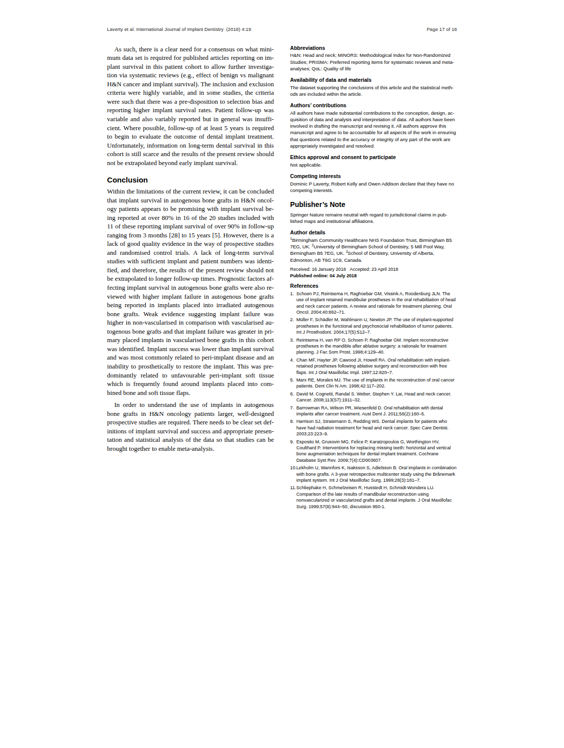Laverty et al. International Journal of Implant Dentistry (2018) 4:19
Page 17 of 18
As such, there is a clear need for a consensus on what minimum data set is required for published articles reporting on implant survival in this patient cohort to allow further investigation via systematic reviews (e.g., effect of benign vs malignant H&N cancer and implant survival). The inclusion and exclusion criteria were highly variable, and in some studies, the criteria were such that there was a pre-disposition to selection bias and reporting higher implant survival rates. Patient follow-up was variable and also variably reported but in general was insufficient. Where possible, follow-up of at least 5 years is required to begin to evaluate the outcome of dental implant treatment. Unfortunately, information on long-term dental survival in this cohort is still scarce and the results of the present review should not be extrapolated beyond early implant survival.
Conclusion
Within the limitations of the current review, it can be concluded that implant survival in autogenous bone grafts in H&N oncology patients appears to be promising with implant survival being reported at over 80% in 16 of the 20 studies included with 11 of these reporting implant survival of over 90% in follow-up ranging from 3 months [28] to 15 years [5]. However, there is a lack of good quality evidence in the way of prospective studies and randomised control trials. A lack of long-term survival studies with sufficient implant and patient numbers was identified, and therefore, the results of the present review should not be extrapolated to longer follow-up times. Prognostic factors affecting implant survival in autogenous bone grafts were also reviewed with higher implant failure in autogenous bone grafts being reported in implants placed into irradiated autogenous bone grafts. Weak evidence suggesting implant failure was higher in non-vascularised in comparison with vascularised autogenous bone grafts and that implant failure was greater in primary placed implants in vascularised bone grafts in this cohort was identified. Implant success was lower than implant survival and was most commonly related to peri-implant disease and an inability to prosthetically to restore the implant. This was predominantly related to unfavourable peri-implant soft tissue which is frequently found around implants placed into combined bone and soft tissue flaps.
In order to understand the use of implants in autogenous bone grafts in H&N oncology patients larger, well-designed prospective studies are required. There needs to be clear set definitions of implant survival and success and appropriate presentation and statistical analysis of the data so that studies can be brought together to enable meta-analysis.
Abbreviations
H&N: Head and neck; MINORS: Methodological Index for Non-Randomized Studies; PRISMA: Preferred reporting items for systematic reviews and meta-analyses; QoL: Quality of life
Availability of data and materials
The dataset supporting the conclusions of this article and the statistical methods are included within the article.
Authors’ contributions
All authors have made substantial contributions to the conception, design, acquisition of data and analysis and interpretation of data. All authors have been involved in drafting the manuscript and revising it. All authors approve this manuscript and agree to be accountable for all aspects of the work in ensuring that questions related to the accuracy or integrity of any part of the work are appropriately investigated and resolved.
Ethics approval and consent to participate
Not applicable.
Competing interests
Dominic P Laverty, Robert Kelly and Owen Addison declare that they have no competing interests.
Publisher’s Note
Springer Nature remains neutral with regard to jurisdictional claims in published maps and institutional affiliations.
Author details
1Birmingham Community Healthcare NHS Foundation Trust, Birmingham B5 7EG, UK. 2University of Birmingham School of Dentistry, 5 Mill Pool Way, Birmingham B5 7EG, UK. 3School of Dentistry, University of Alberta, Edmonton, AB T6G 1C9, Canada.
Received: 16 January 2018 Accepted: 23 April 2018
Published online: 04 July 2018
References
Schoen PJ, Reintsema H, Raghoebar GM, Vissink A, Roodenburg JLN. The use of implant retained mandibular prostheses in the oral rehabilitation of head and neck cancer patients. A review and rationale for treatment planning. Oral Oncol. 2004;40:862–71.
Müller F, Schädler M, Wahlmann U, Newton JP. The use of implant-supported prostheses in the functional and psychosocial rehabilitation of tumor patients. Int J Prosthodont. 2004;17(5):512–7.
Reintsema H, van RP O, Schoen P, Raghoebar GM. Implant reconstructive prostheses in the mandible after ablative surgery: a rationale for treatment planning. J Fac Som Prost. 1998;4:129–40.
Chan MF, Hayter JP, Cawood JI, Howell RA. Oral rehabilitation with implant-retained prostheses following ablative surgery and reconstruction with free flaps. Int J Oral Maxillofac Impl. 1997;12:820–7.
Marx RE, Morales MJ. The use of implants in the reconstruction of oral cancer patients. Dent Clin N Am. 1998;42:117–202.
David M. Cognetti, Randal S. Weber, Stephen Y. Lai, Head and neck cancer. Cancer. 2008;113(S7):1911–32.
Barrowman RA, Wilson PR, Wiesenfeld D. Oral rehabilitation with dental implants after cancer treatment. Aust Dent J. 2011;56(2):160–5.
Harrison SJ, Stratemann S, Redding WS. Dental implants for patients who have had radiation treatment for head and neck cancer. Spec Care Dentist. 2003;23:223–9.
Esposito M, Grusovin MG, Felice P, Karatzopoulos G, Worthington HV, Coulthard P. Interventions for replacing missing teeth: horizontal and vertical bone augmentation techniques for dental implant treatment. Cochrane Database Syst Rev. 2009;7(4):CD003607.
Lekholm U, Wannfors K, Isaksson S, Adielsson B. Oral implants in combination with bone grafts. A 3-year retrospective multicenter study using the Brånemark implant system. Int J Oral Maxillofac Surg. 1999;28(3):181–7.
Schliephake H, Schmelzeisen R, Husstedt H, Schmidt-Wondera LU. Comparison of the late results of mandibular reconstruction using nonvascularized or vascularized grafts and dental implants. J Oral Maxillofac Surg. 1999;57(8):944–50, discussion 950-1.